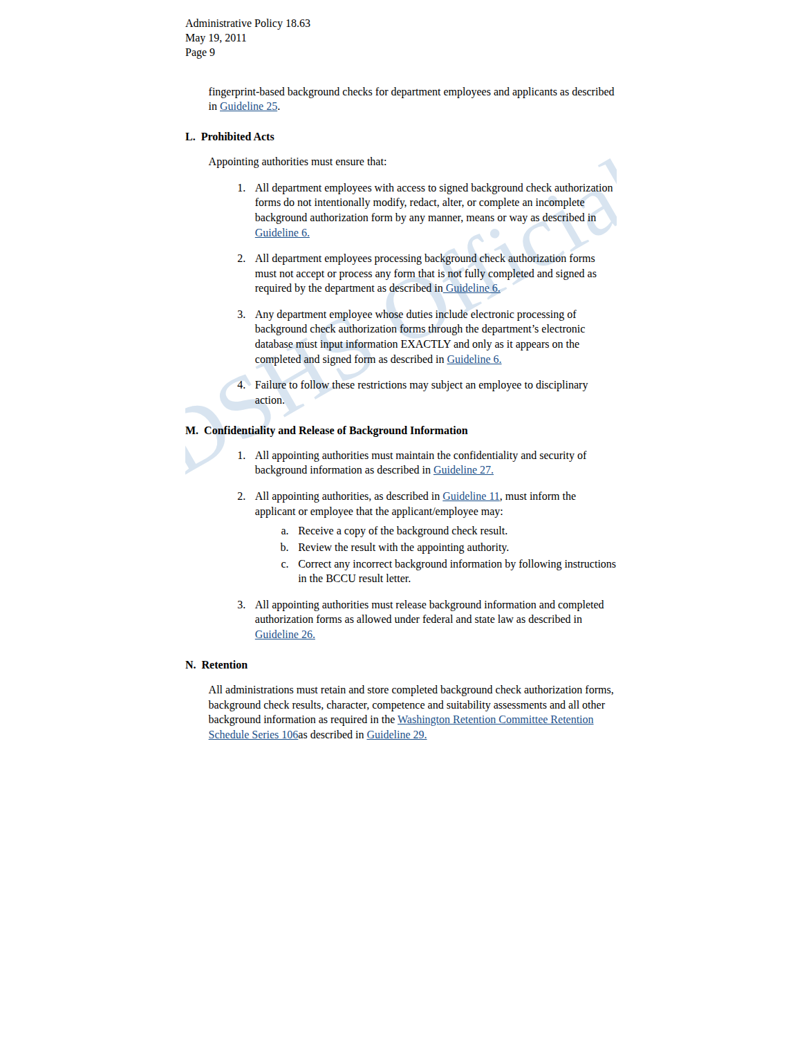DSHS Official
Administrative Policy 18.63
May 19, 2011
Page 9
fingerprint-based background checks for department employees and applicants as described in Guideline 25.
L. Prohibited Acts
Appointing authorities must ensure that:
All department employees with access to signed background check authorization forms do not intentionally modify, redact, alter, or complete an incomplete background authorization form by any manner, means or way as described in Guideline 6.
All department employees processing background check authorization forms must not accept or process any form that is not fully completed and signed as required by the department as described in Guideline 6.
Any department employee whose duties include electronic processing of background check authorization forms through the department’s electronic database must input information exactly and only as it appears on the completed and signed form as described in Guideline 6.
Failure to follow these restrictions may subject an employee to disciplinary action.
M. Confidentiality and Release of Background Information
All appointing authorities must maintain the confidentiality and security of background information as described in Guideline 27.
All appointing authorities, as described in Guideline 11, must inform the applicant or employee that the applicant/employee may:
Receive a copy of the background check result.
Review the result with the appointing authority.
Correct any incorrect background information by following instructions in the BCCU result letter.
All appointing authorities must release background information and completed authorization forms as allowed under federal and state law as described in Guideline 26.
N. Retention
All administrations must retain and store completed background check authorization forms, background check results, character, competence and suitability assessments and all other background information as required in the Washington Retention Committee Retention Schedule Series 106as described in Guideline 29.